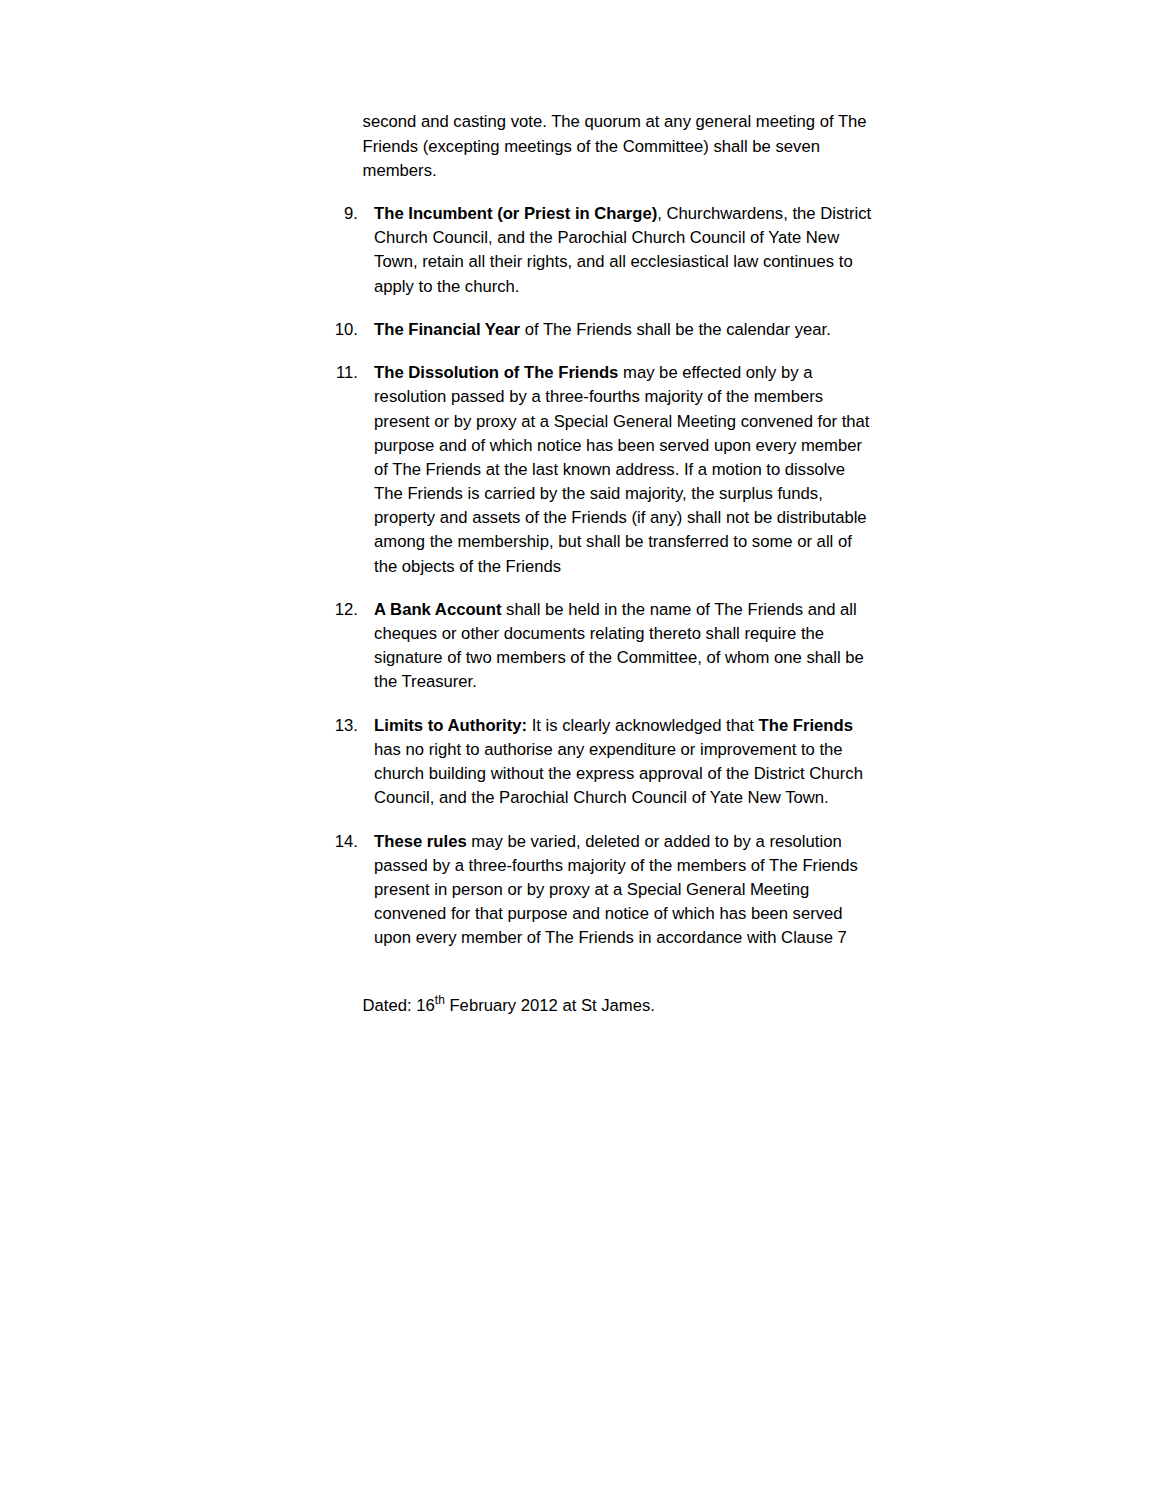second and casting vote. The quorum at any general meeting of The Friends (excepting meetings of the Committee) shall be seven members.
The Incumbent (or Priest in Charge), Churchwardens, the District Church Council, and the Parochial Church Council of Yate New Town, retain all their rights, and all ecclesiastical law continues to apply to the church.
The Financial Year of The Friends shall be the calendar year.
The Dissolution of The Friends may be effected only by a resolution passed by a three-fourths majority of the members present or by proxy at a Special General Meeting convened for that purpose and of which notice has been served upon every member of The Friends at the last known address. If a motion to dissolve The Friends is carried by the said majority, the surplus funds, property and assets of the Friends (if any) shall not be distributable among the membership, but shall be transferred to some or all of the objects of the Friends
A Bank Account shall be held in the name of The Friends and all cheques or other documents relating thereto shall require the signature of two members of the Committee, of whom one shall be the Treasurer.
Limits to Authority: It is clearly acknowledged that The Friends has no right to authorise any expenditure or improvement to the church building without the express approval of the District Church Council, and the Parochial Church Council of Yate New Town.
These rules may be varied, deleted or added to by a resolution passed by a three-fourths majority of the members of The Friends present in person or by proxy at a Special General Meeting convened for that purpose and notice of which has been served upon every member of The Friends in accordance with Clause 7
Dated: 16th February 2012 at St James.